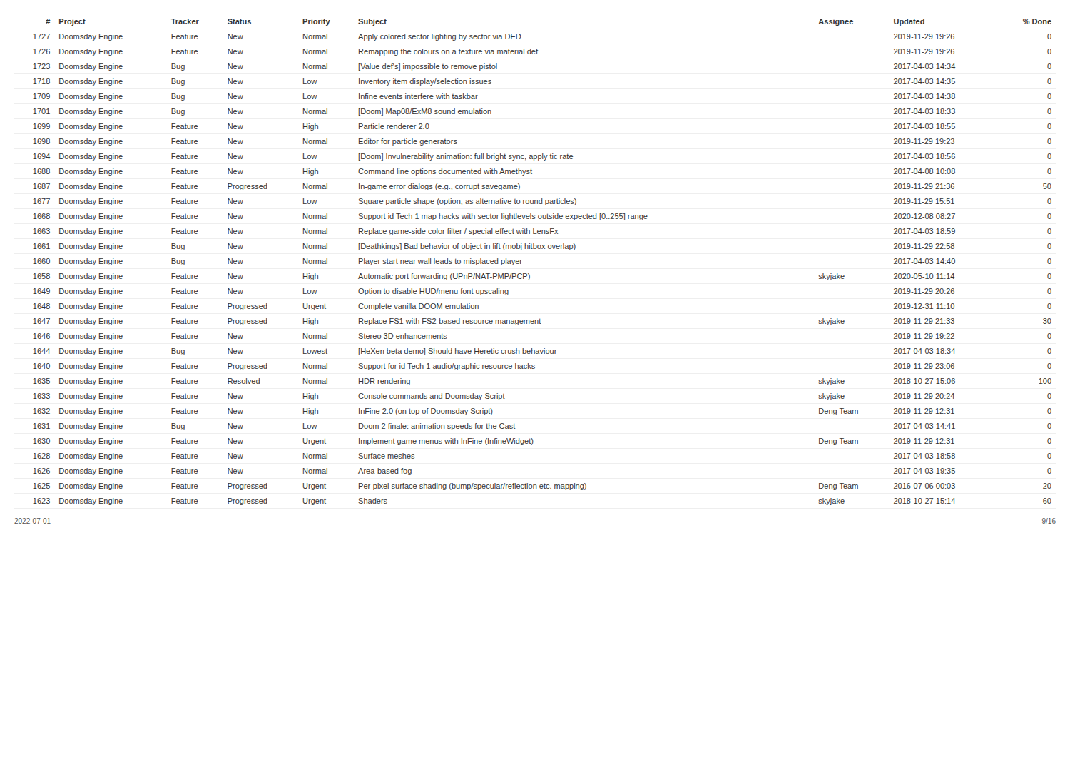| # | Project | Tracker | Status | Priority | Subject | Assignee | Updated | % Done |
| --- | --- | --- | --- | --- | --- | --- | --- | --- |
| 1727 | Doomsday Engine | Feature | New | Normal | Apply colored sector lighting by sector via DED | | 2019-11-29 19:26 | 0 |
| 1726 | Doomsday Engine | Feature | New | Normal | Remapping the colours on a texture via material def | | 2019-11-29 19:26 | 0 |
| 1723 | Doomsday Engine | Bug | New | Normal | [Value def's] impossible to remove pistol | | 2017-04-03 14:34 | 0 |
| 1718 | Doomsday Engine | Bug | New | Low | Inventory item display/selection issues | | 2017-04-03 14:35 | 0 |
| 1709 | Doomsday Engine | Bug | New | Low | Infine events interfere with taskbar | | 2017-04-03 14:38 | 0 |
| 1701 | Doomsday Engine | Bug | New | Normal | [Doom] Map08/ExM8 sound emulation | | 2017-04-03 18:33 | 0 |
| 1699 | Doomsday Engine | Feature | New | High | Particle renderer 2.0 | | 2017-04-03 18:55 | 0 |
| 1698 | Doomsday Engine | Feature | New | Normal | Editor for particle generators | | 2019-11-29 19:23 | 0 |
| 1694 | Doomsday Engine | Feature | New | Low | [Doom] Invulnerability animation: full bright sync, apply tic rate | | 2017-04-03 18:56 | 0 |
| 1688 | Doomsday Engine | Feature | New | High | Command line options documented with Amethyst | | 2017-04-08 10:08 | 0 |
| 1687 | Doomsday Engine | Feature | Progressed | Normal | In-game error dialogs (e.g., corrupt savegame) | | 2019-11-29 21:36 | 50 |
| 1677 | Doomsday Engine | Feature | New | Low | Square particle shape (option, as alternative to round particles) | | 2019-11-29 15:51 | 0 |
| 1668 | Doomsday Engine | Feature | New | Normal | Support id Tech 1 map hacks with sector lightlevels outside expected [0..255] range | | 2020-12-08 08:27 | 0 |
| 1663 | Doomsday Engine | Feature | New | Normal | Replace game-side color filter / special effect with LensFx | | 2017-04-03 18:59 | 0 |
| 1661 | Doomsday Engine | Bug | New | Normal | [Deathkings] Bad behavior of object in lift (mobj hitbox overlap) | | 2019-11-29 22:58 | 0 |
| 1660 | Doomsday Engine | Bug | New | Normal | Player start near wall leads to misplaced player | | 2017-04-03 14:40 | 0 |
| 1658 | Doomsday Engine | Feature | New | High | Automatic port forwarding (UPnP/NAT-PMP/PCP) | skyjake | 2020-05-10 11:14 | 0 |
| 1649 | Doomsday Engine | Feature | New | Low | Option to disable HUD/menu font upscaling | | 2019-11-29 20:26 | 0 |
| 1648 | Doomsday Engine | Feature | Progressed | Urgent | Complete vanilla DOOM emulation | | 2019-12-31 11:10 | 0 |
| 1647 | Doomsday Engine | Feature | Progressed | High | Replace FS1 with FS2-based resource management | skyjake | 2019-11-29 21:33 | 30 |
| 1646 | Doomsday Engine | Feature | New | Normal | Stereo 3D enhancements | | 2019-11-29 19:22 | 0 |
| 1644 | Doomsday Engine | Bug | New | Lowest | [HeXen beta demo] Should have Heretic crush behaviour | | 2017-04-03 18:34 | 0 |
| 1640 | Doomsday Engine | Feature | Progressed | Normal | Support for id Tech 1 audio/graphic resource hacks | | 2019-11-29 23:06 | 0 |
| 1635 | Doomsday Engine | Feature | Resolved | Normal | HDR rendering | skyjake | 2018-10-27 15:06 | 100 |
| 1633 | Doomsday Engine | Feature | New | High | Console commands and Doomsday Script | skyjake | 2019-11-29 20:24 | 0 |
| 1632 | Doomsday Engine | Feature | New | High | InFine 2.0 (on top of Doomsday Script) | Deng Team | 2019-11-29 12:31 | 0 |
| 1631 | Doomsday Engine | Bug | New | Low | Doom 2 finale: animation speeds for the Cast | | 2017-04-03 14:41 | 0 |
| 1630 | Doomsday Engine | Feature | New | Urgent | Implement game menus with InFine (InfineWidget) | Deng Team | 2019-11-29 12:31 | 0 |
| 1628 | Doomsday Engine | Feature | New | Normal | Surface meshes | | 2017-04-03 18:58 | 0 |
| 1626 | Doomsday Engine | Feature | New | Normal | Area-based fog | | 2017-04-03 19:35 | 0 |
| 1625 | Doomsday Engine | Feature | Progressed | Urgent | Per-pixel surface shading (bump/specular/reflection etc. mapping) | Deng Team | 2016-07-06 00:03 | 20 |
| 1623 | Doomsday Engine | Feature | Progressed | Urgent | Shaders | skyjake | 2018-10-27 15:14 | 60 |
2022-07-01 9/16